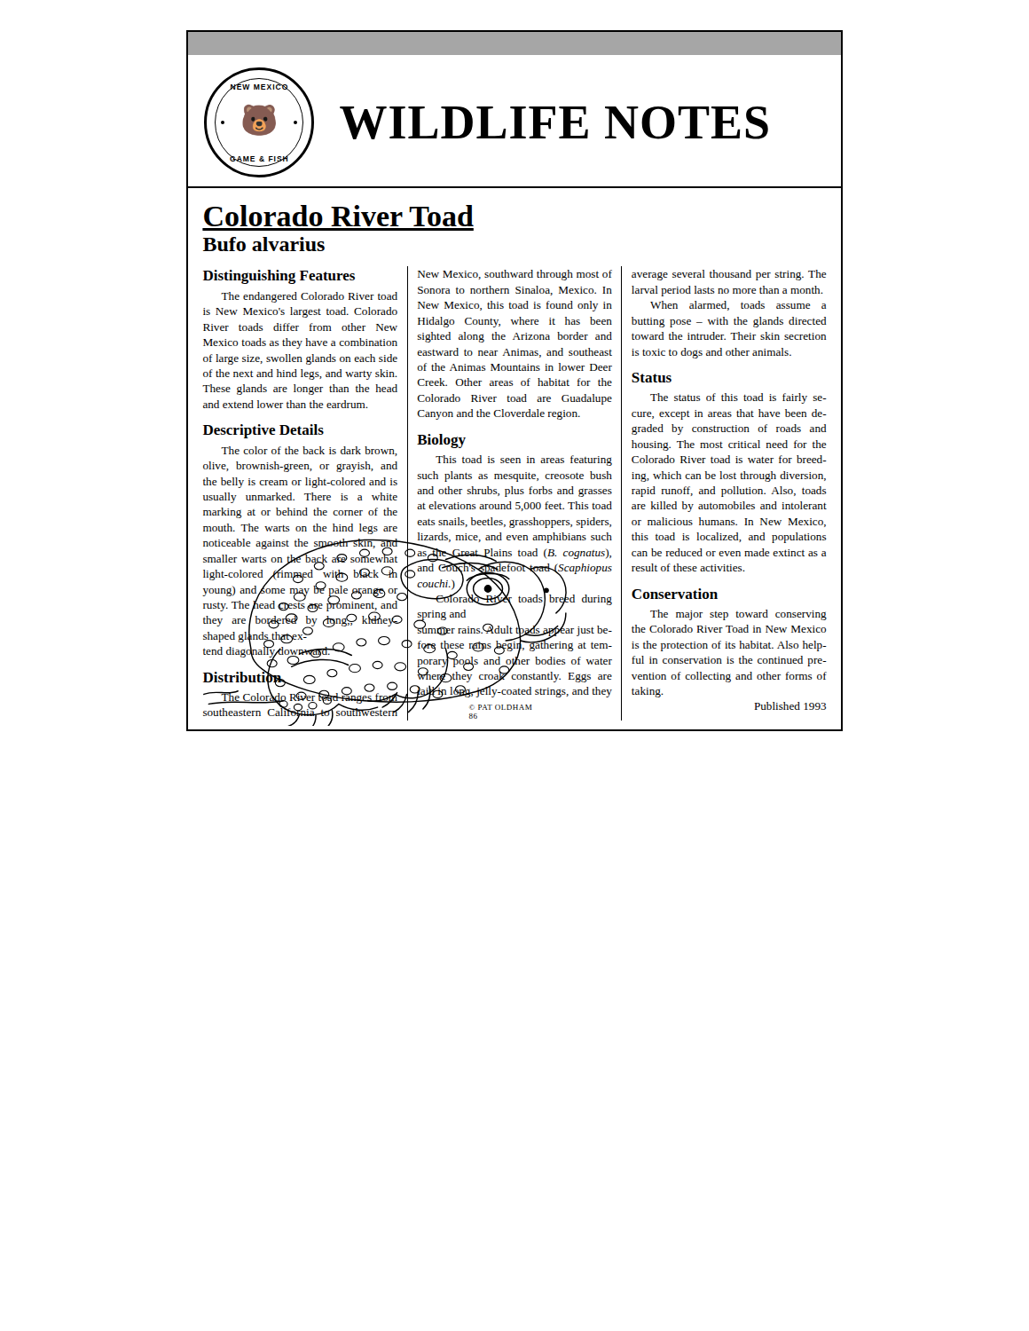NEW MEXICO
🐻
GAME & FISH
WILDLIFE NOTES
Colorado River Toad
Bufo alvarius
Distinguishing Features
The endangered Colorado River toad is New Mexico's largest toad. Colorado River toads differ from other New Mexico toads as they have a combination of large size, swollen glands on each side of the next and hind legs, and warty skin. These glands are longer than the head and extend lower than the eardrum.
Descriptive Details
The color of the back is dark brown, olive, brownish-green, or grayish, and the belly is cream or light-colored and is usually unmarked. There is a white marking at or behind the corner of the mouth. The warts on the hind legs are noticeable against the smooth skin, and smaller warts on the back are somewhat light-colored (rimmed with black in young) and some may be pale orange or rusty. The head crests are prominent, and they are bordered by long,, kidney-shaped glands that ex-
tend diagonally downward.
Distribution
The Colorado River toad ranges from southeastern California to southwestern New Mexico, southward through most of Sonora to northern Sinaloa, Mexico. In New Mexico, this toad is found only in Hidalgo County, where it has been sighted along the Arizona border and eastward to near Animas, and southeast of the Animas Mountains in lower Deer Creek. Other areas of habitat for the Colorado River toad are Guadalupe Canyon and the Cloverdale region.
Biology
This toad is seen in areas featuring such plants as mesquite, creosote bush and other shrubs, plus forbs and grasses at elevations around 5,000 feet. This toad eats snails, beetles, grasshoppers, spiders, lizards, mice, and even amphibians such as the Great Plains toad (B. cognatus), and Couch's spadefoot toad (Scaphiopus couchi.)
Colorado River toads breed during spring and
summer rains. Adult toads appear just before these rains begin, gathering at temporary pools and other bodies of water where they croak constantly. Eggs are laid in long, jelly-coated strings, and they average several thousand per string. The larval period lasts no more than a month.
When alarmed, toads assume a butting pose – with the glands directed toward the intruder. Their skin secretion is toxic to dogs and other animals.
Status
The status of this toad is fairly secure, except in areas that have been degraded by construction of roads and housing. The most critical need for the Colorado River toad is water for breeding, which can be lost through diversion, rapid runoff, and pollution. Also, toads are killed by automobiles and intolerant or malicious humans. In New Mexico, this toad is localized, and populations can be reduced or even made extinct as a result of these activities.
Conservation
The major step toward conserving the Colorado River Toad in New Mexico is the protection of its habitat. Also helpful in conservation is the continued prevention of collecting and other forms of taking.
Published 1993
© PAT OLDHAM
86